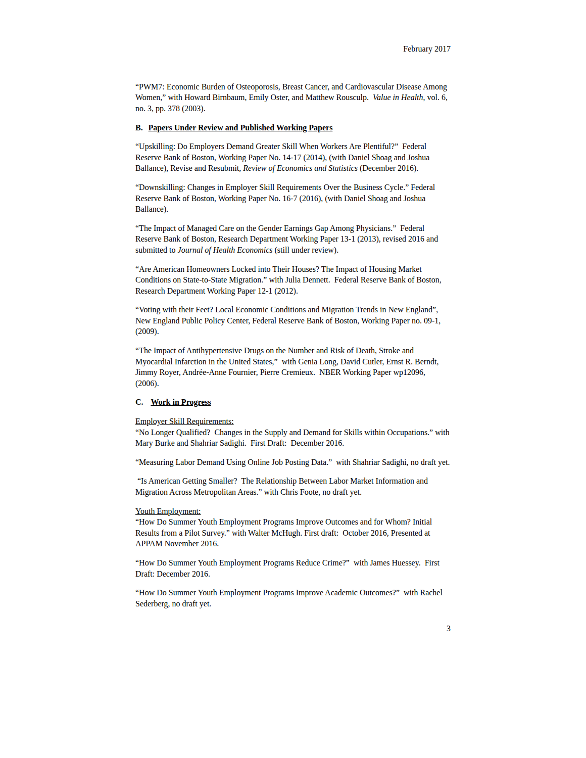February 2017
“PWM7: Economic Burden of Osteoporosis, Breast Cancer, and Cardiovascular Disease Among Women,” with Howard Birnbaum, Emily Oster, and Matthew Rousculp. Value in Health, vol. 6, no. 3, pp. 378 (2003).
B. Papers Under Review and Published Working Papers
“Upskilling: Do Employers Demand Greater Skill When Workers Are Plentiful?” Federal Reserve Bank of Boston, Working Paper No. 14-17 (2014), (with Daniel Shoag and Joshua Ballance), Revise and Resubmit, Review of Economics and Statistics (December 2016).
“Downskilling: Changes in Employer Skill Requirements Over the Business Cycle.” Federal Reserve Bank of Boston, Working Paper No. 16-7 (2016), (with Daniel Shoag and Joshua Ballance).
“The Impact of Managed Care on the Gender Earnings Gap Among Physicians.” Federal Reserve Bank of Boston, Research Department Working Paper 13-1 (2013), revised 2016 and submitted to Journal of Health Economics (still under review).
“Are American Homeowners Locked into Their Houses? The Impact of Housing Market Conditions on State-to-State Migration.” with Julia Dennett. Federal Reserve Bank of Boston,
Research Department Working Paper 12-1 (2012).
“Voting with their Feet? Local Economic Conditions and Migration Trends in New England”, New England Public Policy Center, Federal Reserve Bank of Boston, Working Paper no. 09-1, (2009).
“The Impact of Antihypertensive Drugs on the Number and Risk of Death, Stroke and Myocardial Infarction in the United States,” with Genia Long, David Cutler, Ernst R. Berndt, Jimmy Royer, Andrée-Anne Fournier, Pierre Cremieux. NBER Working Paper wp12096, (2006).
C. Work in Progress
Employer Skill Requirements:
“No Longer Qualified? Changes in the Supply and Demand for Skills within Occupations.” with Mary Burke and Shahriar Sadighi. First Draft: December 2016.
“Measuring Labor Demand Using Online Job Posting Data.” with Shahriar Sadighi, no draft yet.
“Is American Getting Smaller? The Relationship Between Labor Market Information and Migration Across Metropolitan Areas.” with Chris Foote, no draft yet.
Youth Employment:
“How Do Summer Youth Employment Programs Improve Outcomes and for Whom? Initial Results from a Pilot Survey.” with Walter McHugh. First draft: October 2016, Presented at APPAM November 2016.
“How Do Summer Youth Employment Programs Reduce Crime?” with James Huessey. First Draft: December 2016.
“How Do Summer Youth Employment Programs Improve Academic Outcomes?” with Rachel Sederberg, no draft yet.
3